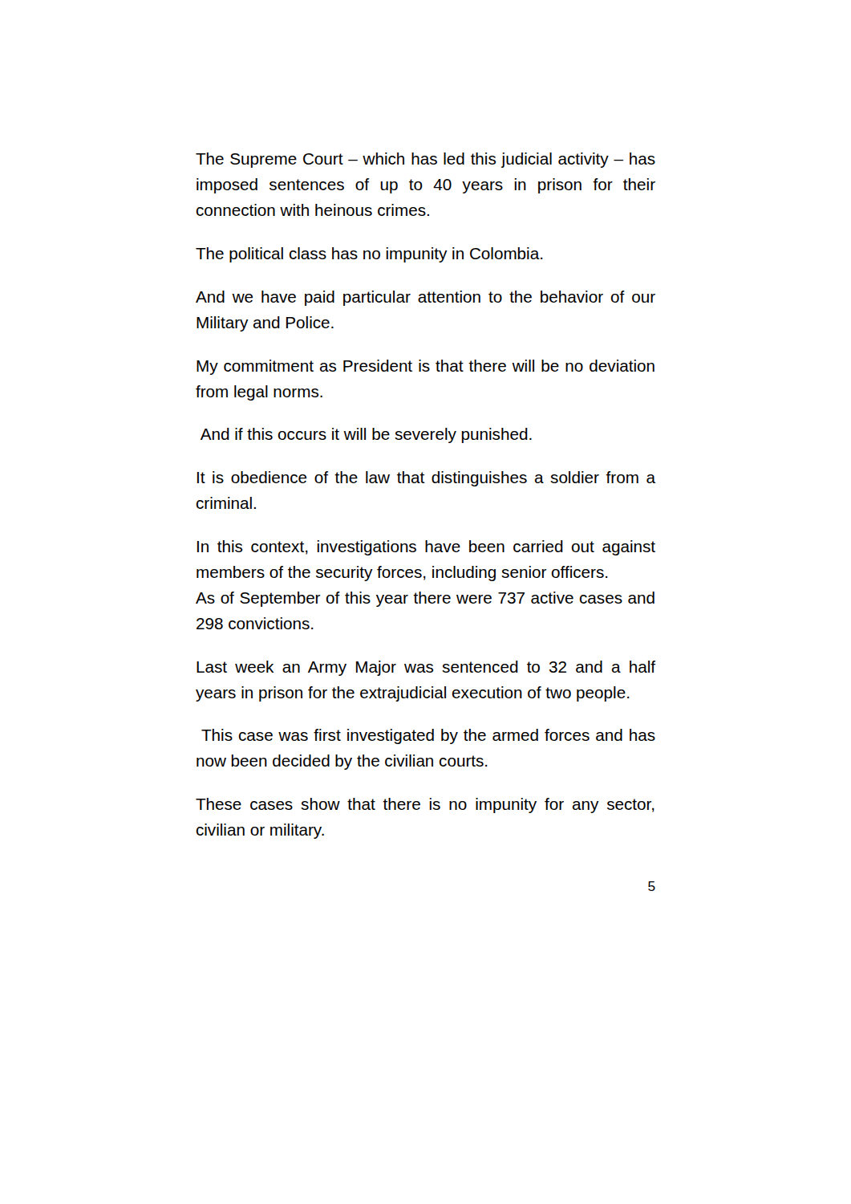The Supreme Court – which has led this judicial activity – has imposed sentences of up to 40 years in prison for their connection with heinous crimes.
The political class has no impunity in Colombia.
And we have paid particular attention to the behavior of our Military and Police.
My commitment as President is that there will be no deviation from legal norms.
And if this occurs it will be severely punished.
It is obedience of the law that distinguishes a soldier from a criminal.
In this context, investigations have been carried out against members of the security forces, including senior officers.
As of September of this year there were 737 active cases and 298 convictions.
Last week an Army Major was sentenced to 32 and a half years in prison for the extrajudicial execution of two people.
This case was first investigated by the armed forces and has now been decided by the civilian courts.
These cases show that there is no impunity for any sector, civilian or military.
5